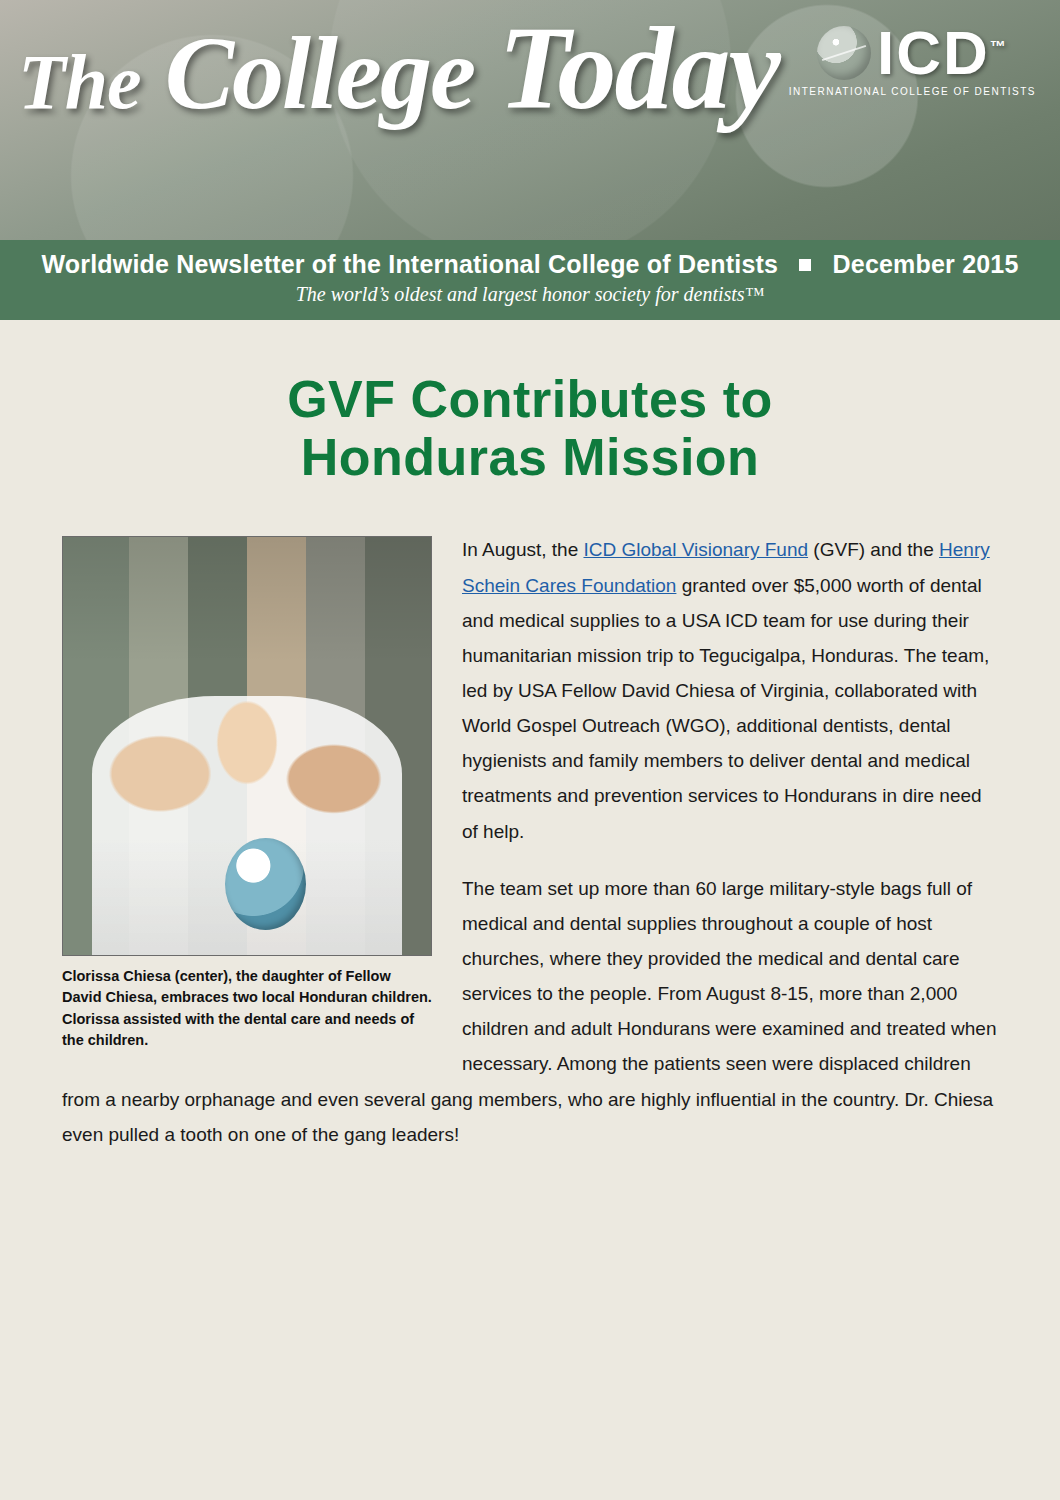The College Today
ICD™
International College of Dentists
Worldwide Newsletter of the International College of Dentists December 2015
The world’s oldest and largest honor society for dentists™
GVF Contributes to
Honduras Mission
Clorissa Chiesa (center), the daughter of Fellow David Chiesa, embraces two local Honduran children. Clorissa assisted with the dental care and needs of the children.
In August, the ICD Global Visionary Fund (GVF) and the Henry Schein Cares Foundation granted over $5,000 worth of dental and medical supplies to a USA ICD team for use during their humanitarian mission trip to Tegucigalpa, Honduras. The team, led by USA Fellow David Chiesa of Virginia, collaborated with World Gospel Outreach (WGO), additional dentists, dental hygienists and family members to deliver dental and medical treatments and prevention services to Hondurans in dire need of help.
The team set up more than 60 large military-style bags full of medical and dental supplies throughout a couple of host churches, where they provided the medical and dental care services to the people. From August 8-15, more than 2,000 children and adult Hondurans were examined and treated when necessary. Among the patients seen were displaced children from a nearby orphanage and even several gang members, who are highly influential in the country. Dr. Chiesa even pulled a tooth on one of the gang leaders!